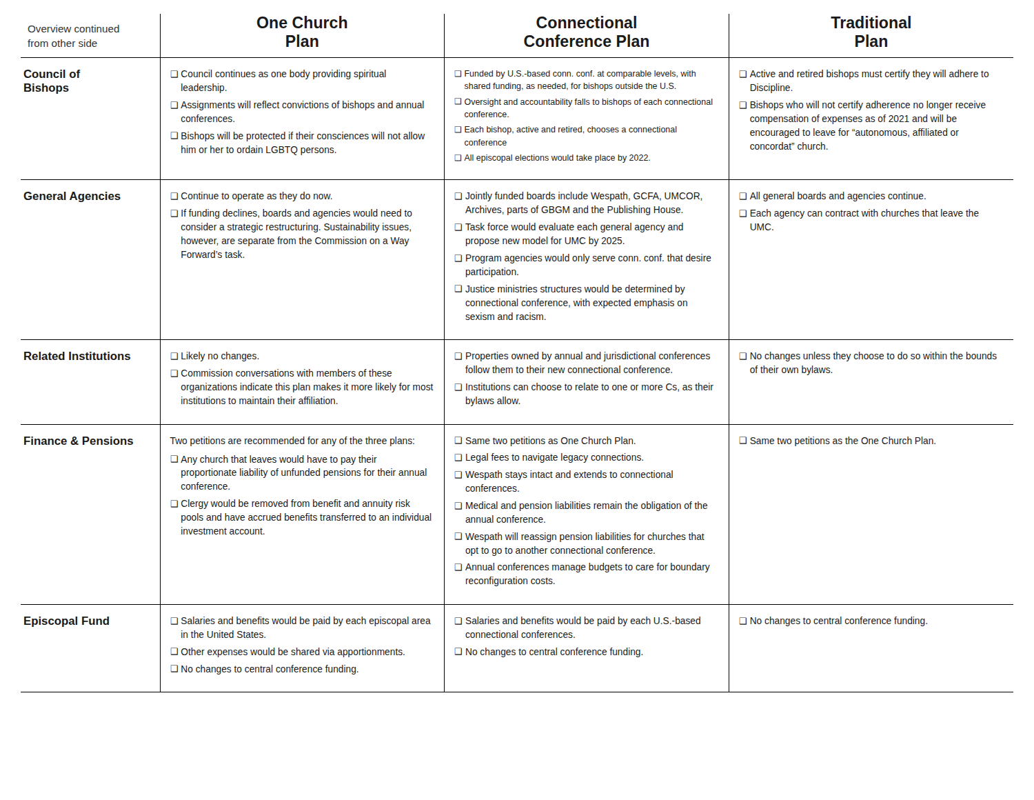| Overview continued from other side | One Church Plan | Connectional Conference Plan | Traditional Plan |
| --- | --- | --- | --- |
| Council of Bishops | Council continues as one body providing spiritual leadership. Assignments will reflect convictions of bishops and annual conferences. Bishops will be protected if their consciences will not allow him or her to ordain LGBTQ persons. | Funded by U.S.-based conn. conf. at comparable levels, with shared funding, as needed, for bishops outside the U.S. Oversight and accountability falls to bishops of each connectional conference. Each bishop, active and retired, chooses a connectional conference All episcopal elections would take place by 2022. | Active and retired bishops must certify they will adhere to Discipline. Bishops who will not certify adherence no longer receive compensation of expenses as of 2021 and will be encouraged to leave for “autonomous, affiliated or concordat” church. |
| General Agencies | Continue to operate as they do now. If funding declines, boards and agencies would need to consider a strategic restructuring. Sustainability issues, however, are separate from the Commission on a Way Forward’s task. | Jointly funded boards include Wespath, GCFA, UMCOR, Archives, parts of GBGM and the Publishing House. Task force would evaluate each general agency and propose new model for UMC by 2025. Program agencies would only serve conn. conf. that desire participation. Justice ministries structures would be determined by connectional conference, with expected emphasis on sexism and racism. | All general boards and agencies continue. Each agency can contract with churches that leave the UMC. |
| Related Institutions | Likely no changes. Commission conversations with members of these organizations indicate this plan makes it more likely for most institutions to maintain their affiliation. | Properties owned by annual and jurisdictional conferences follow them to their new connectional conference. Institutions can choose to relate to one or more Cs, as their bylaws allow. | No changes unless they choose to do so within the bounds of their own bylaws. |
| Finance & Pensions | Two petitions are recommended for any of the three plans: Any church that leaves would have to pay their proportionate liability of unfunded pensions for their annual conference. Clergy would be removed from benefit and annuity risk pools and have accrued benefits transferred to an individual investment account. | Same two petitions as One Church Plan. Legal fees to navigate legacy connections. Wespath stays intact and extends to connectional conferences. Medical and pension liabilities remain the obligation of the annual conference. Wespath will reassign pension liabilities for churches that opt to go to another connectional conference. Annual conferences manage budgets to care for boundary reconfiguration costs. | Same two petitions as the One Church Plan. |
| Episcopal Fund | Salaries and benefits would be paid by each episcopal area in the United States. Other expenses would be shared via apportionments. No changes to central conference funding. | Salaries and benefits would be paid by each U.S.-based connectional conferences. No changes to central conference funding. | No changes to central conference funding. |